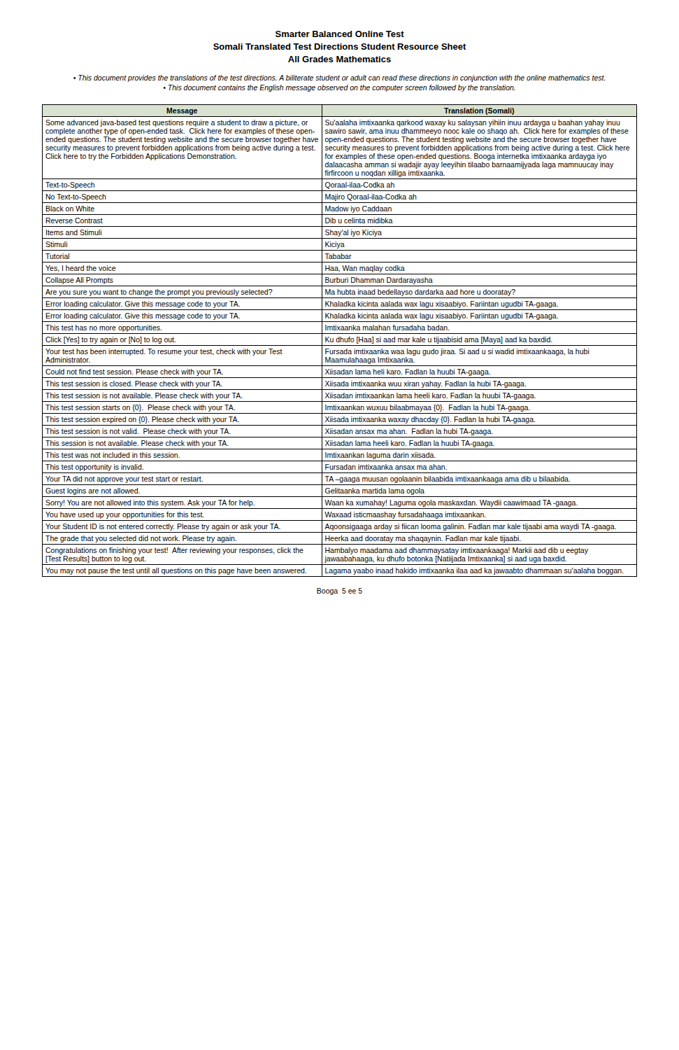Smarter Balanced Online Test
Somali Translated Test Directions Student Resource Sheet
All Grades Mathematics
• This document provides the translations of the test directions. A biliterate student or adult can read these directions in conjunction with the online mathematics test.
• This document contains the English message observed on the computer screen followed by the translation.
| Message | Translation (Somali) |
| --- | --- |
| Some advanced java-based test questions require a student to draw a picture, or complete another type of open-ended task. Click here for examples of these open-ended questions. The student testing website and the secure browser together have security measures to prevent forbidden applications from being active during a test. Click here to try the Forbidden Applications Demonstration. | Su'aalaha imtixaanka qarkood waxay ku salaysan yihiin inuu ardayga u baahan yahay inuu sawiro sawir, ama inuu dhammeeyo nooc kale oo shaqo ah. Click here for examples of these open-ended questions. The student testing website and the secure browser together have security measures to prevent forbidden applications from being active during a test. Click here for examples of these open-ended questions. Booga internetka imtixaanka ardayga iyo dalaacasha amman si wadajir ayay leeyihin tilaabo barnaamijyada laga mamnuucay inay firfircoon u noqdan xilliga imtixaanka. |
| Text-to-Speech | Qoraal-ilaa-Codka ah |
| No Text-to-Speech | Majiro Qoraal-ilaa-Codka ah |
| Black on White | Madow iyo Caddaan |
| Reverse Contrast | Dib u celinta midibka |
| Items and Stimuli | Shay'al iyo Kiciya |
| Stimuli | Kiciya |
| Tutorial | Tababar |
| Yes, I heard the voice | Haa, Wan maqlay codka |
| Collapse All Prompts | Burburi Dhamman Dardarayasha |
| Are you sure you want to change the prompt you previously selected? | Ma hubta inaad bedellayso dardarka aad hore u dooratay? |
| Error loading calculator. Give this message code to your TA. | Khaladka kicinta aalada wax lagu xisaabiyo. Fariintan ugudbi TA-gaaga. |
| Error loading calculator. Give this message code to your TA. | Khaladka kicinta aalada wax lagu xisaabiyo. Fariintan ugudbi TA-gaaga. |
| This test has no more opportunities. | Imtixaanka malahan fursadaha badan. |
| Click [Yes] to try again or [No] to log out. | Ku dhufo [Haa] si aad mar kale u tijaabisid ama [Maya] aad ka baxdid. |
| Your test has been interrupted. To resume your test, check with your Test Administrator. | Fursada imtixaanka waa lagu gudo jiraa. Si aad u si wadid imtixaankaaga, la hubi Maamulahaaga Imtixaanka. |
| Could not find test session. Please check with your TA. | Xiisadan lama heli karo. Fadlan la huubi TA-gaaga. |
| This test session is closed. Please check with your TA. | Xiisada imtixaanka wuu xiran yahay. Fadlan la hubi TA-gaaga. |
| This test session is not available. Please check with your TA. | Xiisadan imtixaankan lama heeli karo. Fadlan la huubi TA-gaaga. |
| This test session starts on {0}. Please check with your TA. | Imtixaankan wuxuu bilaabmayaa {0}. Fadlan la hubi TA-gaaga. |
| This test session expired on {0}. Please check with your TA. | Xiisada imtixaanka waxay dhacday {0}. Fadlan la hubi TA-gaaga. |
| This test session is not valid. Please check with your TA. | Xiisadan ansax ma ahan. Fadlan la hubi TA-gaaga. |
| This session is not available. Please check with your TA. | Xiisadan lama heeli karo. Fadlan la huubi TA-gaaga. |
| This test was not included in this session. | Imtixaankan laguma darin xiisada. |
| This test opportunity is invalid. | Fursadan imtixaanka ansax ma ahan. |
| Your TA did not approve your test start or restart. | TA –gaaga muusan ogolaanin bilaabida imtixaankaaga ama dib u bilaabida. |
| Guest logins are not allowed. | Gelitaanka martida lama ogola |
| Sorry! You are not allowed into this system. Ask your TA for help. | Waan ka xumahay! Laguma ogola maskaxdan. Waydii caawimaad TA -gaaga. |
| You have used up your opportunities for this test. | Waxaad isticmaashay fursadahaaga imtixaankan. |
| Your Student ID is not entered correctly. Please try again or ask your TA. | Aqoonsigaaga arday si fiican looma galinin. Fadlan mar kale tijaabi ama waydi TA -gaaga. |
| The grade that you selected did not work. Please try again. | Heerka aad dooratay ma shaqaynin. Fadlan mar kale tijaabi. |
| Congratulations on finishing your test! After reviewing your responses, click the [Test Results] button to log out. | Hambalyo maadama aad dhammaysatay imtixaankaaga! Markii aad dib u eegtay jawaabahaaga, ku dhufo botonka [Natiijada Imtixaanka] si aad uga baxdid. |
| You may not pause the test until all questions on this page have been answered. | Lagama yaabo inaad hakido imtixaanka ilaa aad ka jawaabto dhammaan su'aalaha boggan. |
Booga 5 ee 5